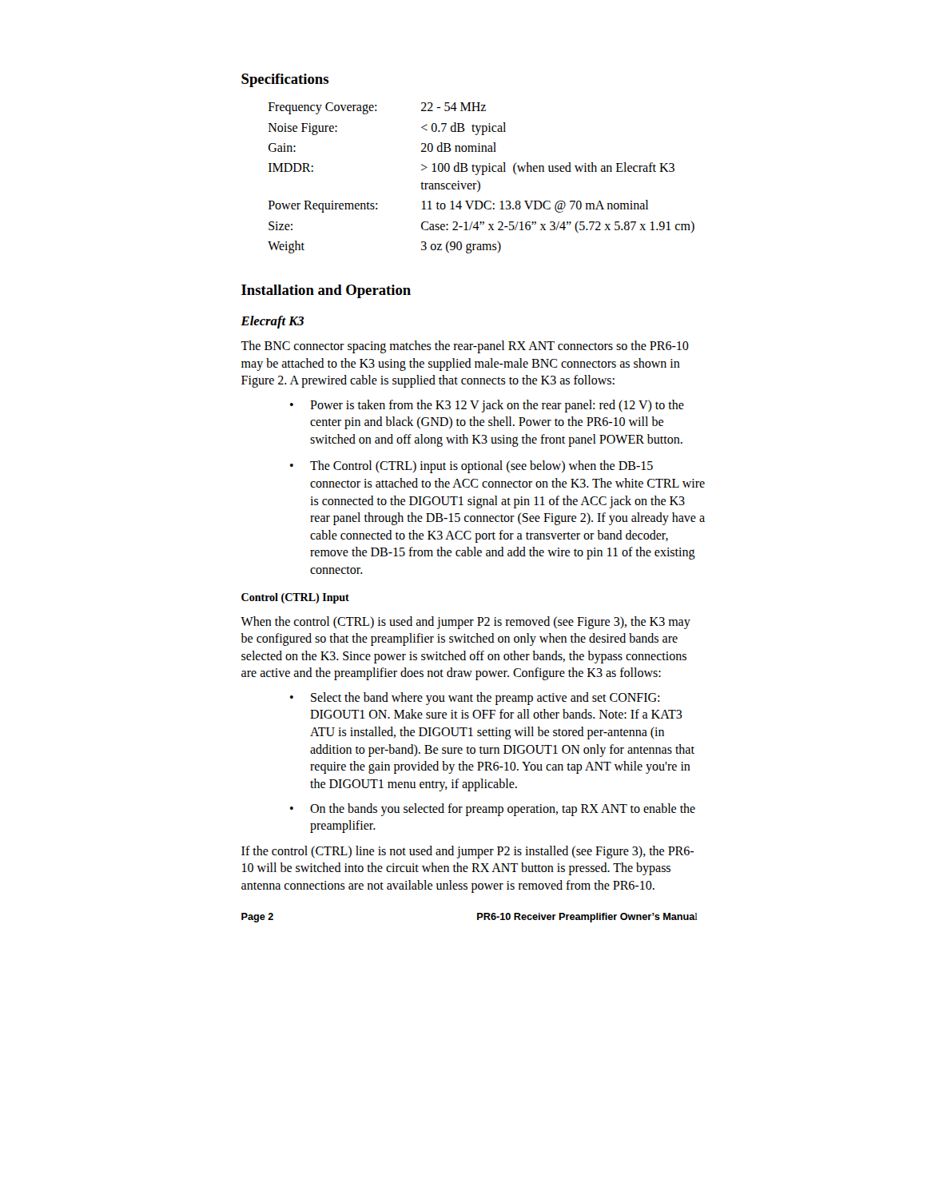Specifications
| Frequency Coverage: | 22 - 54 MHz |
| Noise Figure: | < 0.7 dB typical |
| Gain: | 20 dB nominal |
| IMDDR: | > 100 dB typical (when used with an Elecraft K3 transceiver) |
| Power Requirements: | 11 to 14 VDC: 13.8 VDC @ 70 mA nominal |
| Size: | Case: 2-1/4” x 2-5/16” x 3/4” (5.72 x 5.87 x 1.91 cm) |
| Weight | 3 oz (90 grams) |
Installation and Operation
Elecraft K3
The BNC connector spacing matches the rear-panel RX ANT connectors so the PR6-10 may be attached to the K3 using the supplied male-male BNC connectors as shown in Figure 2. A prewired cable is supplied that connects to the K3 as follows:
Power is taken from the K3 12 V jack on the rear panel: red (12 V) to the center pin and black (GND) to the shell. Power to the PR6-10 will be switched on and off along with K3 using the front panel POWER button.
The Control (CTRL) input is optional (see below) when the DB-15 connector is attached to the ACC connector on the K3. The white CTRL wire is connected to the DIGOUT1 signal at pin 11 of the ACC jack on the K3 rear panel through the DB-15 connector (See Figure 2). If you already have a cable connected to the K3 ACC port for a transverter or band decoder, remove the DB-15 from the cable and add the wire to pin 11 of the existing connector.
Control (CTRL) Input
When the control (CTRL) is used and jumper P2 is removed (see Figure 3), the K3 may be configured so that the preamplifier is switched on only when the desired bands are selected on the K3. Since power is switched off on other bands, the bypass connections are active and the preamplifier does not draw power. Configure the K3 as follows:
Select the band where you want the preamp active and set CONFIG: DIGOUT1 ON. Make sure it is OFF for all other bands. Note: If a KAT3 ATU is installed, the DIGOUT1 setting will be stored per-antenna (in addition to per-band). Be sure to turn DIGOUT1 ON only for antennas that require the gain provided by the PR6-10. You can tap ANT while you're in the DIGOUT1 menu entry, if applicable.
On the bands you selected for preamp operation, tap RX ANT to enable the preamplifier.
If the control (CTRL) line is not used and jumper P2 is installed (see Figure 3), the PR6-10 will be switched into the circuit when the RX ANT button is pressed. The bypass antenna connections are not available unless power is removed from the PR6-10.
Page 2
PR6-10 Receiver Preamplifier Owner’s Manual